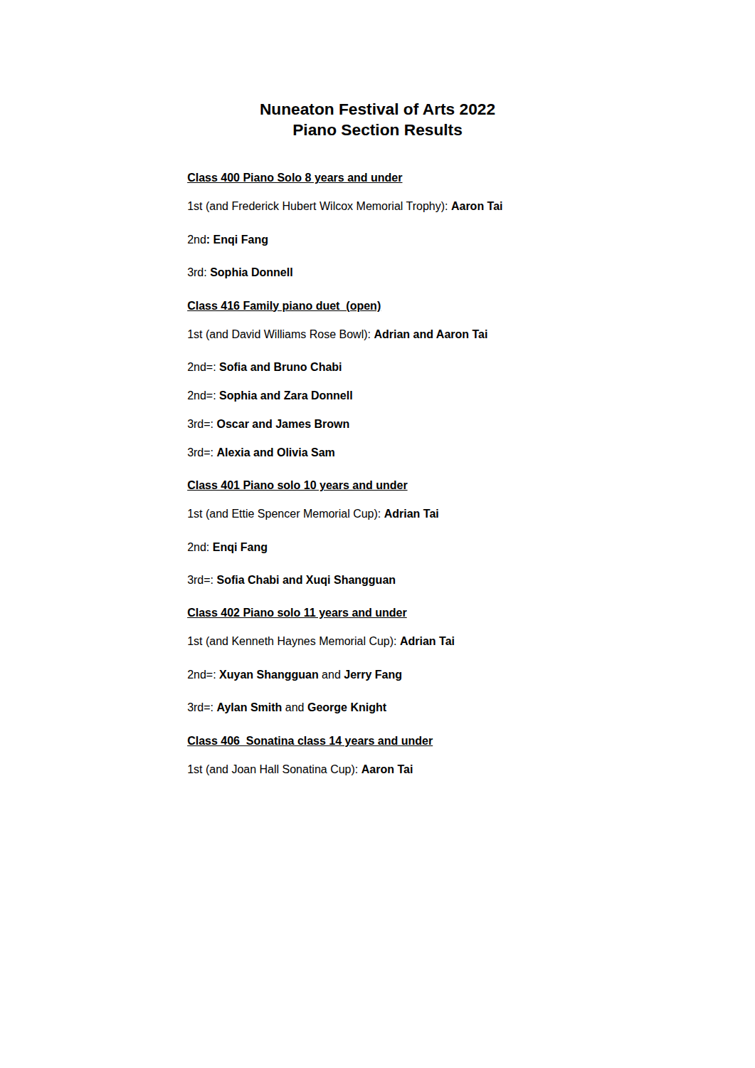Nuneaton Festival of Arts 2022
Piano Section Results
Class 400 Piano Solo 8 years and under
1st (and Frederick Hubert Wilcox Memorial Trophy): Aaron Tai
2nd: Enqi Fang
3rd: Sophia Donnell
Class 416 Family piano duet (open)
1st (and David Williams Rose Bowl): Adrian and Aaron Tai
2nd=: Sofia and Bruno Chabi
2nd=: Sophia and Zara Donnell
3rd=: Oscar and James Brown
3rd=: Alexia and Olivia Sam
Class 401 Piano solo 10 years and under
1st (and Ettie Spencer Memorial Cup): Adrian Tai
2nd: Enqi Fang
3rd=: Sofia Chabi and Xuqi Shangguan
Class 402 Piano solo 11 years and under
1st (and Kenneth Haynes Memorial Cup): Adrian Tai
2nd=: Xuyan Shangguan and Jerry Fang
3rd=: Aylan Smith and George Knight
Class 406 Sonatina class 14 years and under
1st (and Joan Hall Sonatina Cup): Aaron Tai